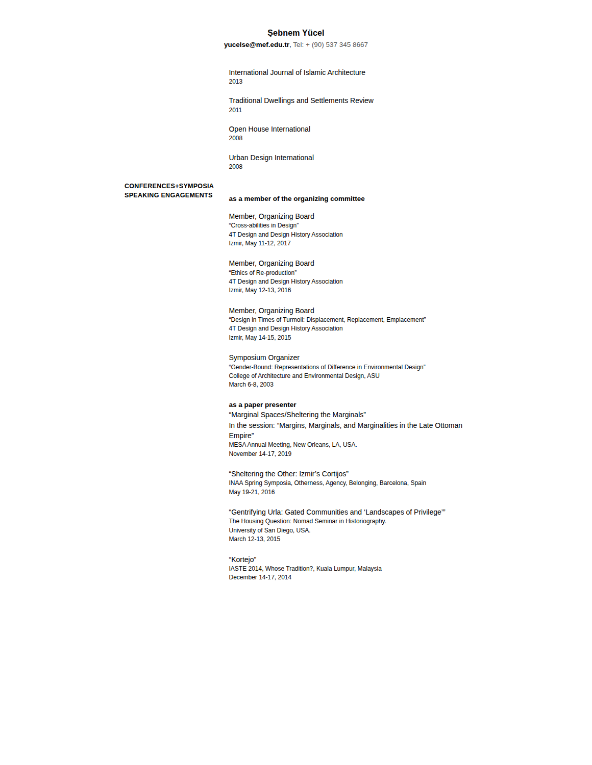Şebnem Yücel
yucelse@mef.edu.tr, Tel: + (90) 537 345 8667
International Journal of Islamic Architecture
2013
Traditional Dwellings and Settlements Review
2011
Open House International
2008
Urban Design International
2008
CONFERENCES+SYMPOSIA
SPEAKING ENGAGEMENTS
as a member of the organizing committee
Member, Organizing Board
“Cross-abilities in Design”
4T Design and Design History Association
Izmir, May 11-12, 2017
Member, Organizing Board
“Ethics of Re-production”
4T Design and Design History Association
Izmir, May 12-13, 2016
Member, Organizing Board
“Design in Times of Turmoil: Displacement, Replacement, Emplacement”
4T Design and Design History Association
Izmir, May 14-15, 2015
Symposium Organizer
“Gender-Bound: Representations of Difference in Environmental Design”
College of Architecture and Environmental Design, ASU
March 6-8, 2003
as a paper presenter
“Marginal Spaces/Sheltering the Marginals”
In the session: “Margins, Marginals, and Marginalities in the Late Ottoman Empire”
MESA Annual Meeting, New Orleans, LA, USA.
November 14-17, 2019
“Sheltering the Other: Izmir’s Cortijos”
INAA Spring Symposia, Otherness, Agency, Belonging, Barcelona, Spain
May 19-21, 2016
“Gentrifying Urla: Gated Communities and ‘Landscapes of Privilege’”
The Housing Question: Nomad Seminar in Historiography.
University of San Diego, USA.
March 12-13, 2015
“Kortejo”
IASTE 2014, Whose Tradition?, Kuala Lumpur, Malaysia
December 14-17, 2014